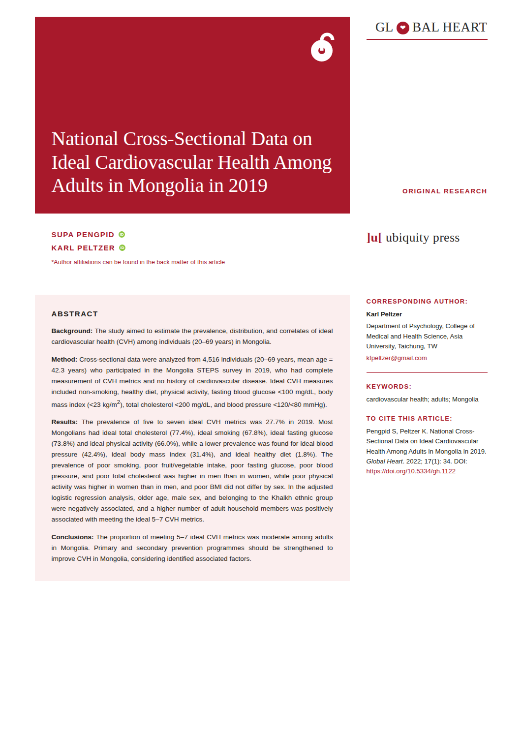National Cross-Sectional Data on Ideal Cardiovascular Health Among Adults in Mongolia in 2019
GL❤BAL HEART
Original Research
Supa Pengpid
Karl Peltzer
*Author affiliations can be found in the back matter of this article
]u[ ubiquity press
Abstract
Background: The study aimed to estimate the prevalence, distribution, and correlates of ideal cardiovascular health (CVH) among individuals (20–69 years) in Mongolia.
Method: Cross-sectional data were analyzed from 4,516 individuals (20–69 years, mean age = 42.3 years) who participated in the Mongolia STEPS survey in 2019, who had complete measurement of CVH metrics and no history of cardiovascular disease. Ideal CVH measures included non-smoking, healthy diet, physical activity, fasting blood glucose <100 mg/dL, body mass index (<23 kg/m2), total cholesterol <200 mg/dL, and blood pressure <120/<80 mmHg).
Results: The prevalence of five to seven ideal CVH metrics was 27.7% in 2019. Most Mongolians had ideal total cholesterol (77.4%), ideal smoking (67.8%), ideal fasting glucose (73.8%) and ideal physical activity (66.0%), while a lower prevalence was found for ideal blood pressure (42.4%), ideal body mass index (31.4%), and ideal healthy diet (1.8%). The prevalence of poor smoking, poor fruit/vegetable intake, poor fasting glucose, poor blood pressure, and poor total cholesterol was higher in men than in women, while poor physical activity was higher in women than in men, and poor BMI did not differ by sex. In the adjusted logistic regression analysis, older age, male sex, and belonging to the Khalkh ethnic group were negatively associated, and a higher number of adult household members was positively associated with meeting the ideal 5–7 CVH metrics.
Conclusions: The proportion of meeting 5–7 ideal CVH metrics was moderate among adults in Mongolia. Primary and secondary prevention programmes should be strengthened to improve CVH in Mongolia, considering identified associated factors.
Corresponding author:
Karl Peltzer
Department of Psychology, College of Medical and Health Science, Asia University, Taichung, TW
kfpeltzer@gmail.com
Keywords:
cardiovascular health; adults; Mongolia
To cite this article:
Pengpid S, Peltzer K. National Cross-Sectional Data on Ideal Cardiovascular Health Among Adults in Mongolia in 2019. Global Heart. 2022; 17(1): 34. DOI: https://doi.org/10.5334/gh.1122